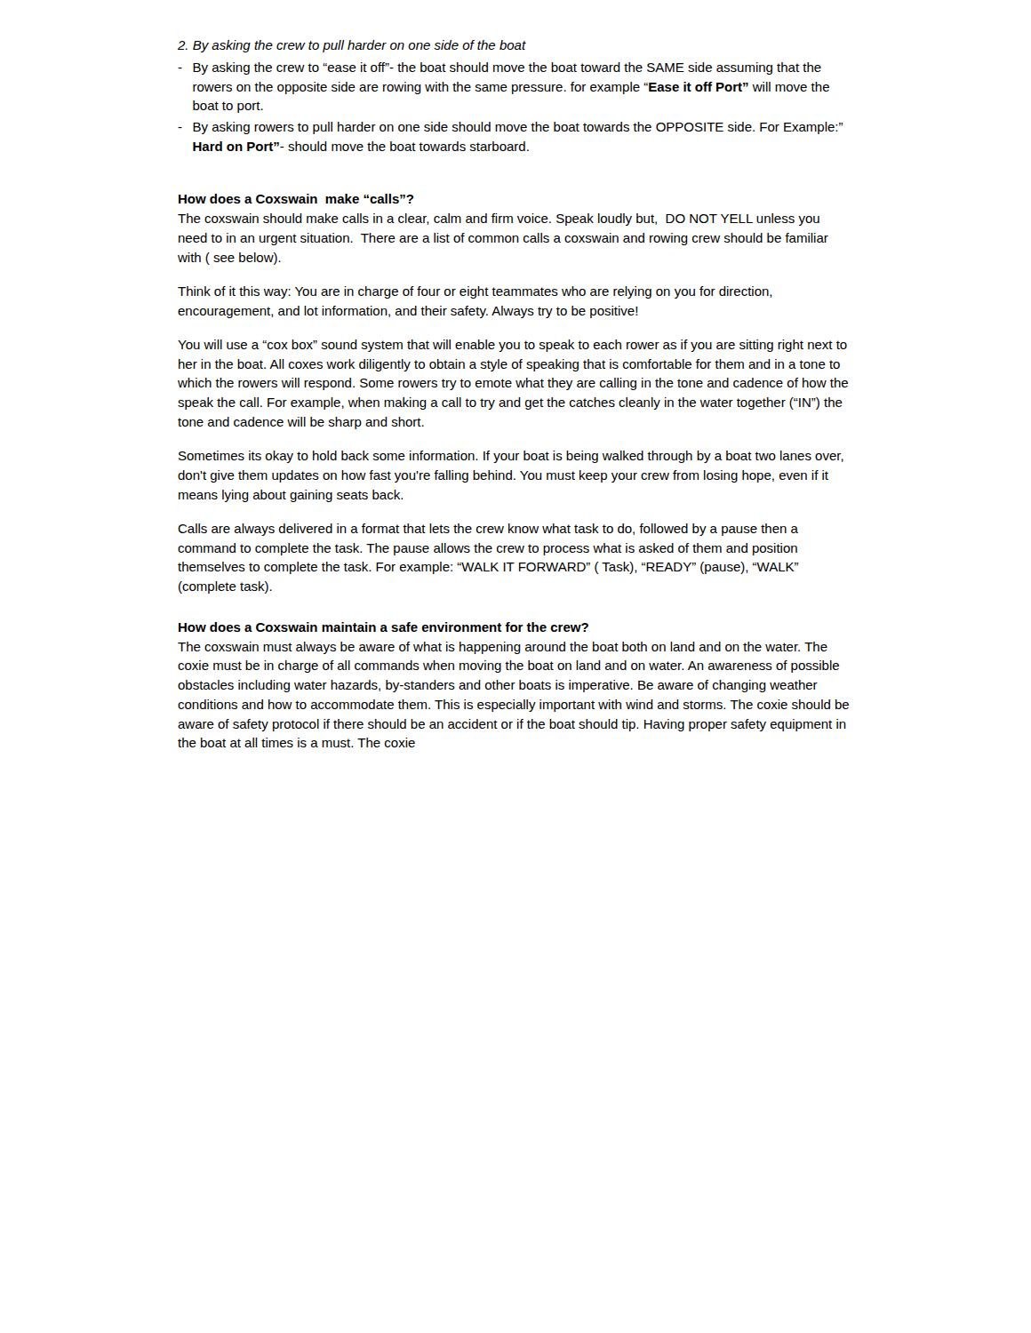2. By asking the crew to pull harder on one side of the boat
By asking the crew to “ease it off”- the boat should move the boat toward the SAME side assuming that the rowers on the opposite side are rowing with the same pressure. for example “Ease it off Port” will move the boat to port.
By asking rowers to pull harder on one side should move the boat towards the OPPOSITE side. For Example:” Hard on Port”- should move the boat towards starboard.
How does a Coxswain make “calls”?
The coxswain should make calls in a clear, calm and firm voice. Speak loudly but, DO NOT YELL unless you need to in an urgent situation. There are a list of common calls a coxswain and rowing crew should be familiar with ( see below).
Think of it this way: You are in charge of four or eight teammates who are relying on you for direction, encouragement, and lot information, and their safety. Always try to be positive!
You will use a “cox box” sound system that will enable you to speak to each rower as if you are sitting right next to her in the boat. All coxes work diligently to obtain a style of speaking that is comfortable for them and in a tone to which the rowers will respond. Some rowers try to emote what they are calling in the tone and cadence of how the speak the call. For example, when making a call to try and get the catches cleanly in the water together (“IN”) the tone and cadence will be sharp and short.
Sometimes its okay to hold back some information. If your boat is being walked through by a boat two lanes over, don't give them updates on how fast you're falling behind. You must keep your crew from losing hope, even if it means lying about gaining seats back.
Calls are always delivered in a format that lets the crew know what task to do, followed by a pause then a command to complete the task. The pause allows the crew to process what is asked of them and position themselves to complete the task. For example: “WALK IT FORWARD” ( Task), “READY” (pause), “WALK” (complete task).
How does a Coxswain maintain a safe environment for the crew?
The coxswain must always be aware of what is happening around the boat both on land and on the water. The coxie must be in charge of all commands when moving the boat on land and on water. An awareness of possible obstacles including water hazards, by-standers and other boats is imperative. Be aware of changing weather conditions and how to accommodate them. This is especially important with wind and storms. The coxie should be aware of safety protocol if there should be an accident or if the boat should tip. Having proper safety equipment in the boat at all times is a must. The coxie